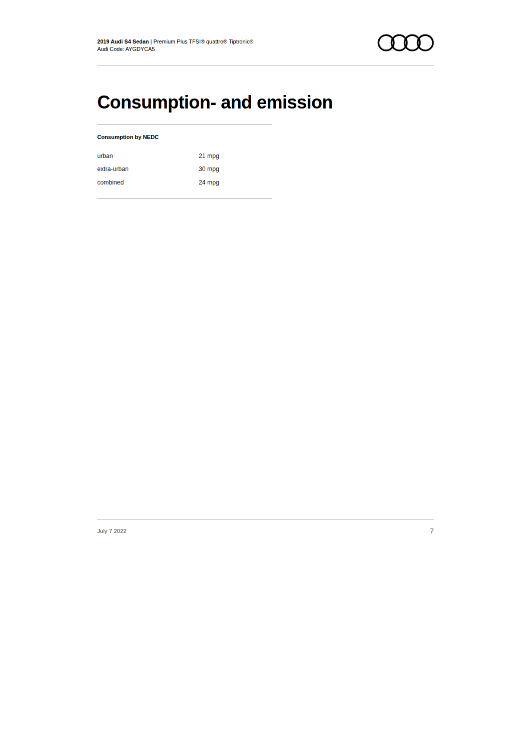2019 Audi S4 Sedan | Premium Plus TFSI® quattro® Tiptronic®
Audi Code: AYGDYCA5
Consumption- and emission
Consumption by NEDC
| urban | 21 mpg |
| extra-urban | 30 mpg |
| combined | 24 mpg |
July 7 2022 7